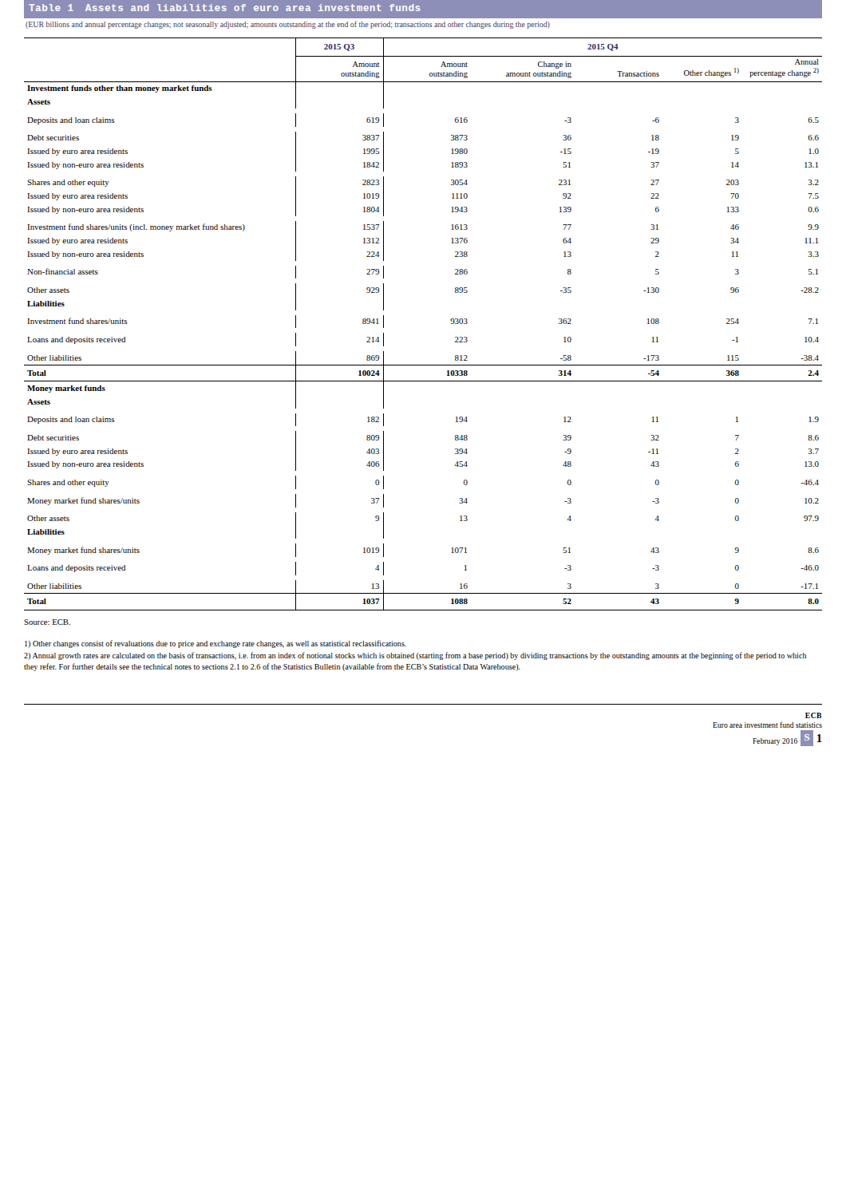Table 1 Assets and liabilities of euro area investment funds
(EUR billions and annual percentage changes; not seasonally adjusted; amounts outstanding at the end of the period; transactions and other changes during the period)
| | 2015 Q3 | 2015 Q4 |
| --- | --- | --- |
| | Amount outstanding | Amount outstanding | Change in amount outstanding | Transactions | Other changes 1) | Annual percentage change 2) |
| Investment funds other than money market funds | | | | | | |
| Assets | | | | | | |
| Deposits and loan claims | 619 | 616 | -3 | -6 | 3 | 6.5 |
| Debt securities | 3837 | 3873 | 36 | 18 | 19 | 6.6 |
| Issued by euro area residents | 1995 | 1980 | -15 | -19 | 5 | 1.0 |
| Issued by non-euro area residents | 1842 | 1893 | 51 | 37 | 14 | 13.1 |
| Shares and other equity | 2823 | 3054 | 231 | 27 | 203 | 3.2 |
| Issued by euro area residents | 1019 | 1110 | 92 | 22 | 70 | 7.5 |
| Issued by non-euro area residents | 1804 | 1943 | 139 | 6 | 133 | 0.6 |
| Investment fund shares/units (incl. money market fund shares) | 1537 | 1613 | 77 | 31 | 46 | 9.9 |
| Issued by euro area residents | 1312 | 1376 | 64 | 29 | 34 | 11.1 |
| Issued by non-euro area residents | 224 | 238 | 13 | 2 | 11 | 3.3 |
| Non-financial assets | 279 | 286 | 8 | 5 | 3 | 5.1 |
| Other assets | 929 | 895 | -35 | -130 | 96 | -28.2 |
| Liabilities | | | | | | |
| Investment fund shares/units | 8941 | 9303 | 362 | 108 | 254 | 7.1 |
| Loans and deposits received | 214 | 223 | 10 | 11 | -1 | 10.4 |
| Other liabilities | 869 | 812 | -58 | -173 | 115 | -38.4 |
| Total | 10024 | 10338 | 314 | -54 | 368 | 2.4 |
| Money market funds | | | | | | |
| Assets | | | | | | |
| Deposits and loan claims | 182 | 194 | 12 | 11 | 1 | 1.9 |
| Debt securities | 809 | 848 | 39 | 32 | 7 | 8.6 |
| Issued by euro area residents | 403 | 394 | -9 | -11 | 2 | 3.7 |
| Issued by non-euro area residents | 406 | 454 | 48 | 43 | 6 | 13.0 |
| Shares and other equity | 0 | 0 | 0 | 0 | 0 | -46.4 |
| Money market fund shares/units | 37 | 34 | -3 | -3 | 0 | 10.2 |
| Other assets | 9 | 13 | 4 | 4 | 0 | 97.9 |
| Liabilities | | | | | | |
| Money market fund shares/units | 1019 | 1071 | 51 | 43 | 9 | 8.6 |
| Loans and deposits received | 4 | 1 | -3 | -3 | 0 | -46.0 |
| Other liabilities | 13 | 16 | 3 | 3 | 0 | -17.1 |
| Total | 1037 | 1088 | 52 | 43 | 9 | 8.0 |
Source: ECB.
1) Other changes consist of revaluations due to price and exchange rate changes, as well as statistical reclassifications.
2) Annual growth rates are calculated on the basis of transactions, i.e. from an index of notional stocks which is obtained (starting from a base period) by dividing transactions by the outstanding amounts at the beginning of the period to which they refer. For further details see the technical notes to sections 2.1 to 2.6 of the Statistics Bulletin (available from the ECB’s Statistical Data Warehouse).
ECB
Euro area investment fund statistics
February 2016S 1